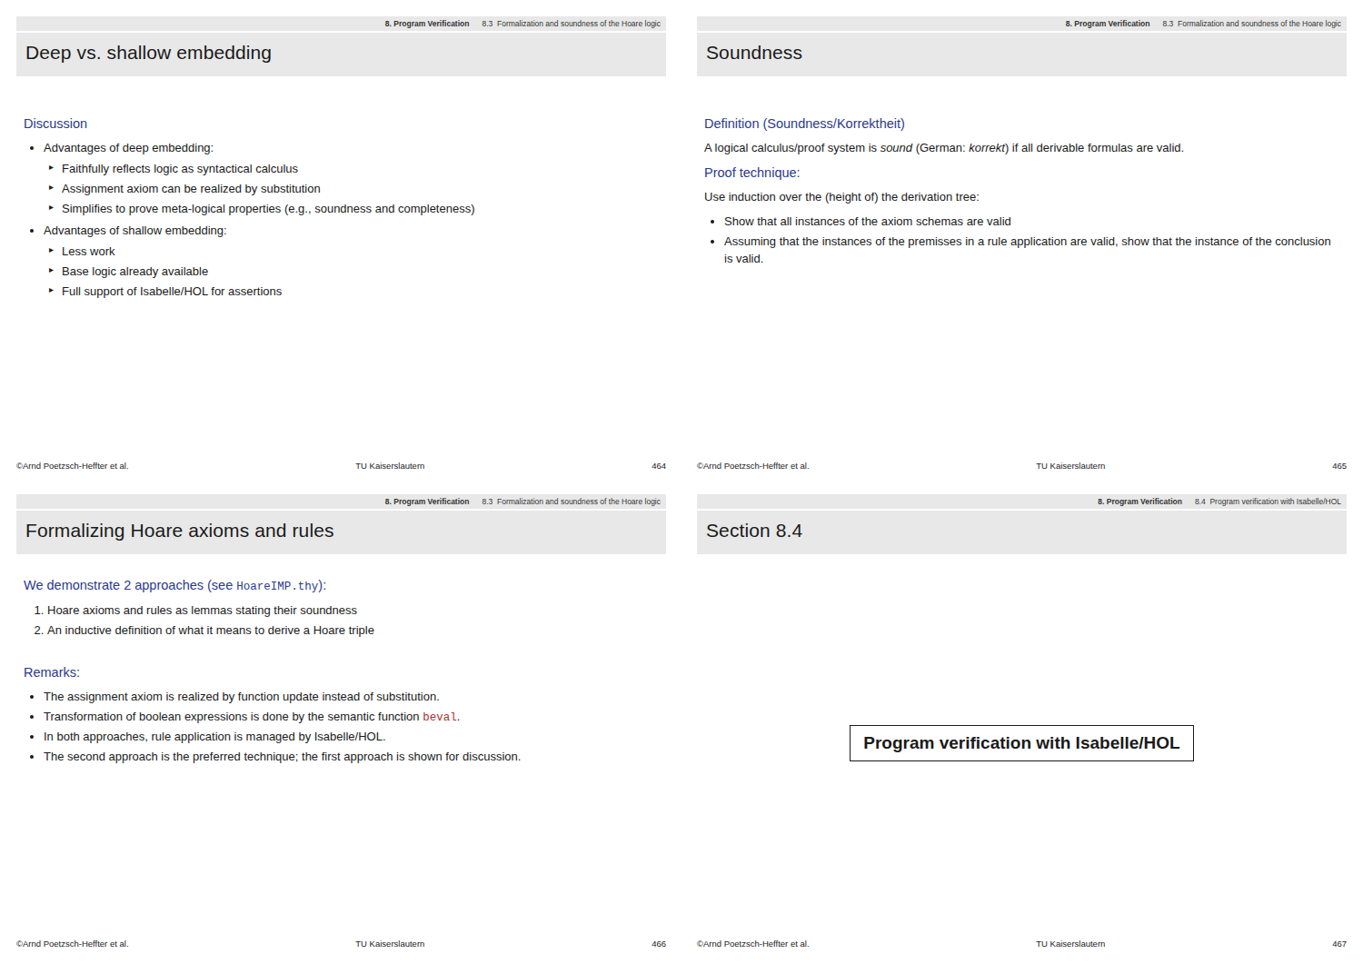8. Program Verification 8.3 Formalization and soundness of the Hoare logic
Deep vs. shallow embedding
Discussion
Advantages of deep embedding:
Faithfully reflects logic as syntactical calculus
Assignment axiom can be realized by substitution
Simplifies to prove meta-logical properties (e.g., soundness and completeness)
Advantages of shallow embedding:
Less work
Base logic already available
Full support of Isabelle/HOL for assertions
©Arnd Poetzsch-Heffter et al. TU Kaiserslautern 464
8. Program Verification 8.3 Formalization and soundness of the Hoare logic
Soundness
Definition (Soundness/Korrektheit)
A logical calculus/proof system is sound (German: korrekt) if all derivable formulas are valid.
Proof technique:
Use induction over the (height of) the derivation tree:
Show that all instances of the axiom schemas are valid
Assuming that the instances of the premisses in a rule application are valid, show that the instance of the conclusion is valid.
©Arnd Poetzsch-Heffter et al. TU Kaiserslautern 465
8. Program Verification 8.3 Formalization and soundness of the Hoare logic
Formalizing Hoare axioms and rules
We demonstrate 2 approaches (see HoareIMP.thy):
Hoare axioms and rules as lemmas stating their soundness
An inductive definition of what it means to derive a Hoare triple
Remarks:
The assignment axiom is realized by function update instead of substitution.
Transformation of boolean expressions is done by the semantic function beval.
In both approaches, rule application is managed by Isabelle/HOL.
The second approach is the preferred technique; the first approach is shown for discussion.
©Arnd Poetzsch-Heffter et al. TU Kaiserslautern 466
8. Program Verification 8.4 Program verification with Isabelle/HOL
Section 8.4
Program verification with Isabelle/HOL
©Arnd Poetzsch-Heffter et al. TU Kaiserslautern 467